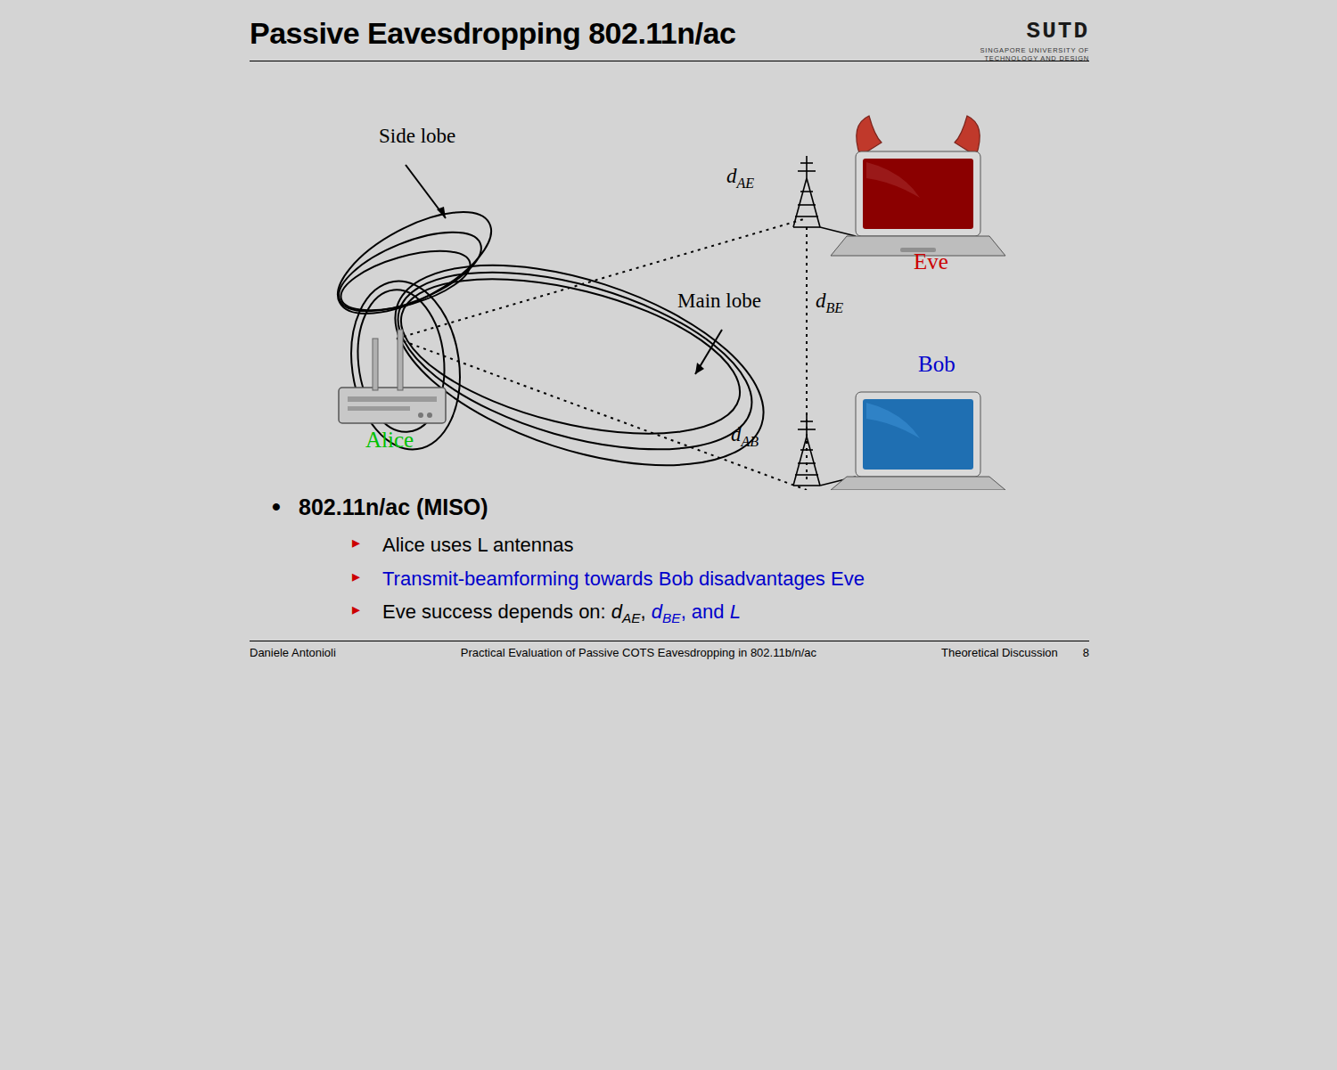Passive Eavesdropping 802.11n/ac
SUTD
SINGAPORE UNIVERSITY OF
TECHNOLOGY AND DESIGN
Side lobe
Main lobe
dAE
dBE
dAB
Alice
Eve
Bob
802.11n/ac (MISO)
Alice uses L antennas
Transmit-beamforming towards Bob disadvantages Eve
Eve success depends on: dAE, dBE, and L
Daniele Antonioli
Practical Evaluation of Passive COTS Eavesdropping in 802.11b/n/ac
Theoretical Discussion8